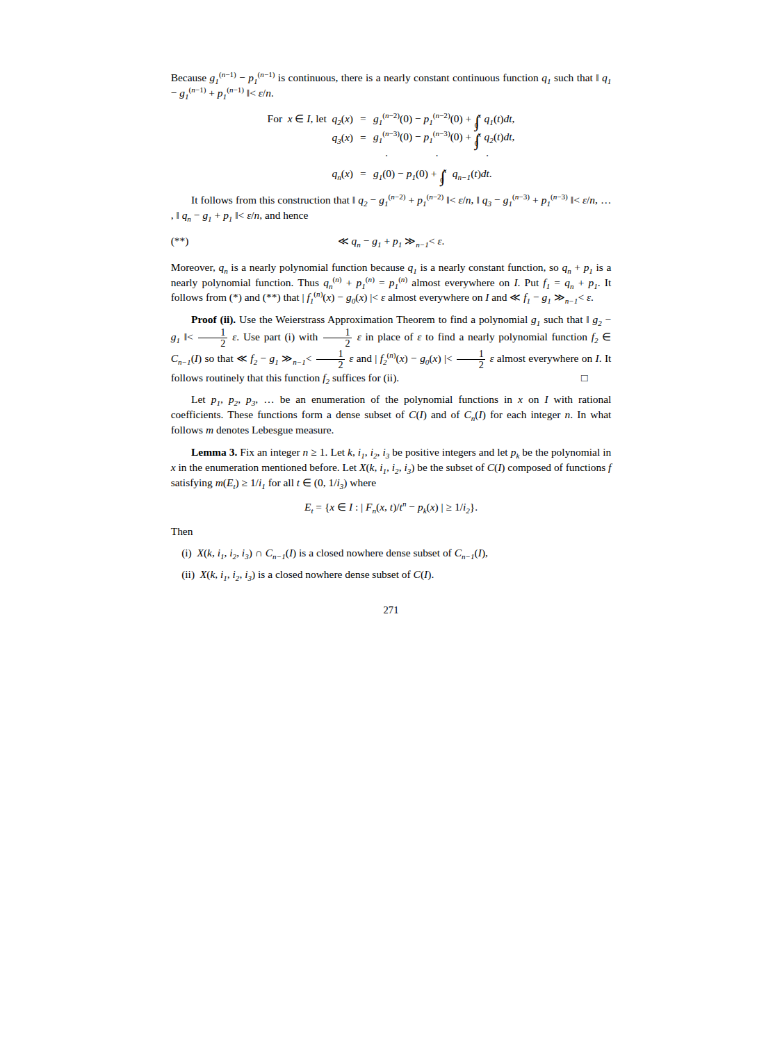Because g1(n−1) − p1(n−1) is continuous, there is a nearly constant continuous function q1 such that ‖ q1 − g1(n−1) + p1(n−1) ‖< ε/n.
| For x ∈ I , let q 2 ( x ) | = | g 1 ( n −2) (0) − p 1 ( n −2) (0) + ∫ x 0 q 1 ( t ) dt , |
| q 3 ( x ) | = | g 1 ( n −3) (0) − p 1 ( n −3) (0) + ∫ x 0 q 2 ( t ) dt , |
| | | · · · |
| q n ( x ) | = | g 1 (0) − p 1 (0) + ∫ x 0 q n −1 ( t ) dt . |
It follows from this construction that ‖ q2 − g1(n−2) + p1(n−2) ‖< ε/n, ‖ q3 − g1(n−3) + p1(n−3) ‖< ε/n, … , ‖ qn − g1 + p1 ‖< ε/n, and hence
(**)
≪ qn − g1 + p1 ≫n−1< ε.
Moreover, qn is a nearly polynomial function because q1 is a nearly constant function, so qn + p1 is a nearly polynomial function. Thus qn(n) + p1(n) = p1(n) almost everywhere on I. Put f1 = qn + p1. It follows from (*) and (**) that | f1(n)(x) − g0(x) |< ε almost everywhere on I and ≪ f1 − g1 ≫n−1< ε.
Proof (ii). Use the Weierstrass Approximation Theorem to find a polynomial g1 such that ‖ g2 − g1 ‖< 12 ε. Use part (i) with 12 ε in place of ε to find a nearly polynomial function f2 ∈ Cn−1(I) so that ≪ f2 − g1 ≫n−1< 12 ε and | f2(n)(x) − g0(x) |< 12 ε almost everywhere on I. It follows routinely that this function f2 suffices for (ii).□
Let p1, p2, p3, … be an enumeration of the polynomial functions in x on I with rational coefficients. These functions form a dense subset of C(I) and of Cn(I) for each integer n. In what follows m denotes Lebesgue measure.
Lemma 3. Fix an integer n ≥ 1. Let k, i1, i2, i3 be positive integers and let pk be the polynomial in x in the enumeration mentioned before. Let X(k, i1, i2, i3) be the subset of C(I) composed of functions f satisfying m(Et) ≥ 1/i1 for all t ∈ (0, 1/i3) where
Et = {x ∈ I : | Fn(x, t)/tn − pk(x) | ≥ 1/i2}.
Then
(i) X(k, i1, i2, i3) ∩ Cn−1(I) is a closed nowhere dense subset of Cn−1(I),
(ii) X(k, i1, i2, i3) is a closed nowhere dense subset of C(I).
271